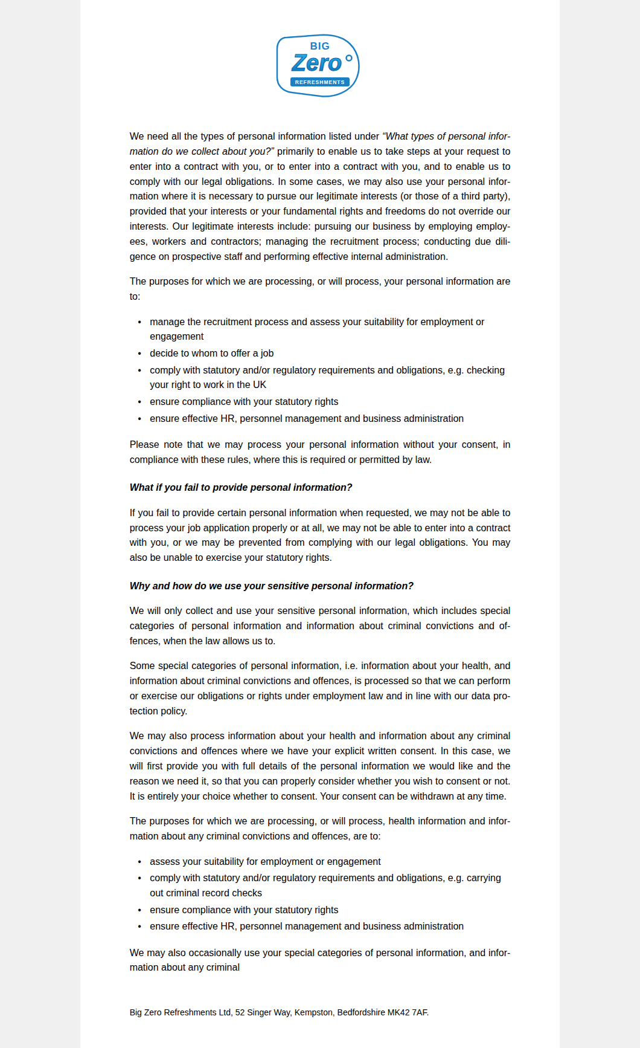BIG Zero REFRESHMENTS
We need all the types of personal information listed under “What types of personal information do we collect about you?” primarily to enable us to take steps at your request to enter into a contract with you, or to enter into a contract with you, and to enable us to comply with our legal obligations. In some cases, we may also use your personal information where it is necessary to pursue our legitimate interests (or those of a third party), provided that your interests or your fundamental rights and freedoms do not override our interests. Our legitimate interests include: pursuing our business by employing employees, workers and contractors; managing the recruitment process; conducting due diligence on prospective staff and performing effective internal administration.
The purposes for which we are processing, or will process, your personal information are to:
manage the recruitment process and assess your suitability for employment or engagement
decide to whom to offer a job
comply with statutory and/or regulatory requirements and obligations, e.g. checking your right to work in the UK
ensure compliance with your statutory rights
ensure effective HR, personnel management and business administration
Please note that we may process your personal information without your consent, in compliance with these rules, where this is required or permitted by law.
What if you fail to provide personal information?
If you fail to provide certain personal information when requested, we may not be able to process your job application properly or at all, we may not be able to enter into a contract with you, or we may be prevented from complying with our legal obligations. You may also be unable to exercise your statutory rights.
Why and how do we use your sensitive personal information?
We will only collect and use your sensitive personal information, which includes special categories of personal information and information about criminal convictions and offences, when the law allows us to.
Some special categories of personal information, i.e. information about your health, and information about criminal convictions and offences, is processed so that we can perform or exercise our obligations or rights under employment law and in line with our data protection policy.
We may also process information about your health and information about any criminal convictions and offences where we have your explicit written consent. In this case, we will first provide you with full details of the personal information we would like and the reason we need it, so that you can properly consider whether you wish to consent or not. It is entirely your choice whether to consent. Your consent can be withdrawn at any time.
The purposes for which we are processing, or will process, health information and information about any criminal convictions and offences, are to:
assess your suitability for employment or engagement
comply with statutory and/or regulatory requirements and obligations, e.g. carrying out criminal record checks
ensure compliance with your statutory rights
ensure effective HR, personnel management and business administration
We may also occasionally use your special categories of personal information, and information about any criminal
Big Zero Refreshments Ltd, 52 Singer Way, Kempston, Bedfordshire MK42 7AF.